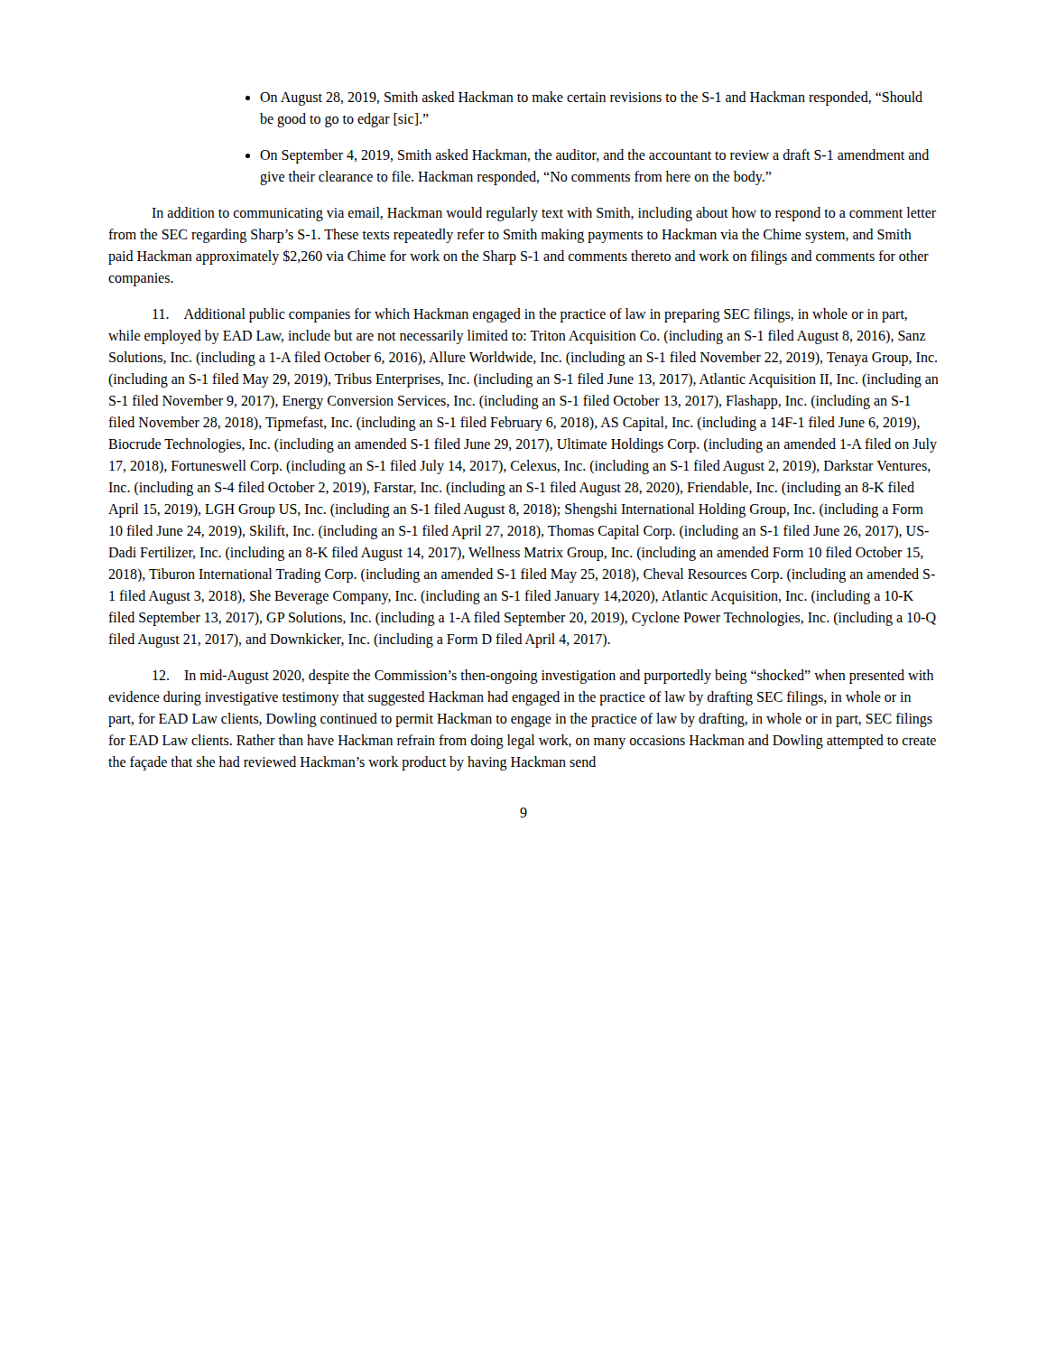On August 28, 2019, Smith asked Hackman to make certain revisions to the S-1 and Hackman responded, “Should be good to go to edgar [sic].”
On September 4, 2019, Smith asked Hackman, the auditor, and the accountant to review a draft S-1 amendment and give their clearance to file. Hackman responded, “No comments from here on the body.”
In addition to communicating via email, Hackman would regularly text with Smith, including about how to respond to a comment letter from the SEC regarding Sharp’s S-1. These texts repeatedly refer to Smith making payments to Hackman via the Chime system, and Smith paid Hackman approximately $2,260 via Chime for work on the Sharp S-1 and comments thereto and work on filings and comments for other companies.
11. Additional public companies for which Hackman engaged in the practice of law in preparing SEC filings, in whole or in part, while employed by EAD Law, include but are not necessarily limited to: Triton Acquisition Co. (including an S-1 filed August 8, 2016), Sanz Solutions, Inc. (including a 1-A filed October 6, 2016), Allure Worldwide, Inc. (including an S-1 filed November 22, 2019), Tenaya Group, Inc. (including an S-1 filed May 29, 2019), Tribus Enterprises, Inc. (including an S-1 filed June 13, 2017), Atlantic Acquisition II, Inc. (including an S-1 filed November 9, 2017), Energy Conversion Services, Inc. (including an S-1 filed October 13, 2017), Flashapp, Inc. (including an S-1 filed November 28, 2018), Tipmefast, Inc. (including an S-1 filed February 6, 2018), AS Capital, Inc. (including a 14F-1 filed June 6, 2019), Biocrude Technologies, Inc. (including an amended S-1 filed June 29, 2017), Ultimate Holdings Corp. (including an amended 1-A filed on July 17, 2018), Fortuneswell Corp. (including an S-1 filed July 14, 2017), Celexus, Inc. (including an S-1 filed August 2, 2019), Darkstar Ventures, Inc. (including an S-4 filed October 2, 2019), Farstar, Inc. (including an S-1 filed August 28, 2020), Friendable, Inc. (including an 8-K filed April 15, 2019), LGH Group US, Inc. (including an S-1 filed August 8, 2018); Shengshi International Holding Group, Inc. (including a Form 10 filed June 24, 2019), Skilift, Inc. (including an S-1 filed April 27, 2018), Thomas Capital Corp. (including an S-1 filed June 26, 2017), US-Dadi Fertilizer, Inc. (including an 8-K filed August 14, 2017), Wellness Matrix Group, Inc. (including an amended Form 10 filed October 15, 2018), Tiburon International Trading Corp. (including an amended S-1 filed May 25, 2018), Cheval Resources Corp. (including an amended S-1 filed August 3, 2018), She Beverage Company, Inc. (including an S-1 filed January 14,2020), Atlantic Acquisition, Inc. (including a 10-K filed September 13, 2017), GP Solutions, Inc. (including a 1-A filed September 20, 2019), Cyclone Power Technologies, Inc. (including a 10-Q filed August 21, 2017), and Downkicker, Inc. (including a Form D filed April 4, 2017).
12. In mid-August 2020, despite the Commission’s then-ongoing investigation and purportedly being “shocked” when presented with evidence during investigative testimony that suggested Hackman had engaged in the practice of law by drafting SEC filings, in whole or in part, for EAD Law clients, Dowling continued to permit Hackman to engage in the practice of law by drafting, in whole or in part, SEC filings for EAD Law clients. Rather than have Hackman refrain from doing legal work, on many occasions Hackman and Dowling attempted to create the façade that she had reviewed Hackman’s work product by having Hackman send
9